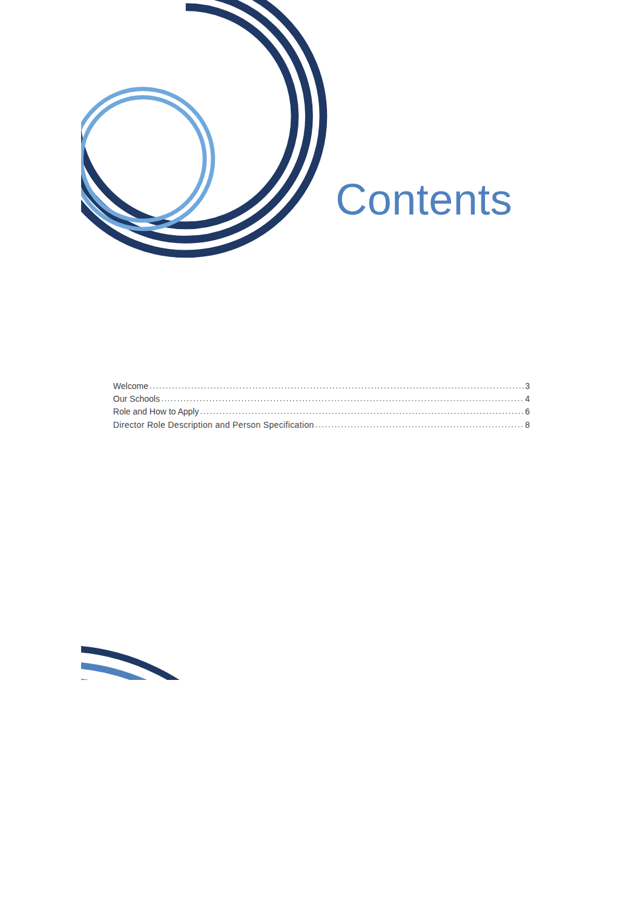Contents
Welcome .................................................................................................................................................................. 3
Our Schools ........................................................................................................................................................... 4
Role and How to Apply ......................................................................................................................................... 6
Director Role Description and Person Specification ..................................................................................... 8